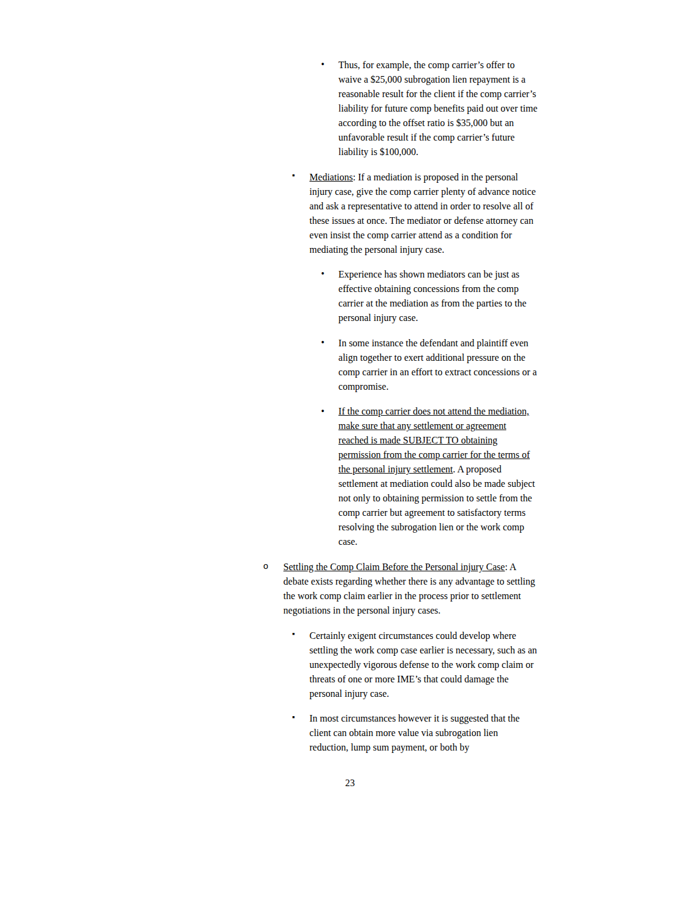Thus, for example, the comp carrier’s offer to waive a $25,000 subrogation lien repayment is a reasonable result for the client if the comp carrier’s liability for future comp benefits paid out over time according to the offset ratio is $35,000 but an unfavorable result if the comp carrier’s future liability is $100,000.
Mediations: If a mediation is proposed in the personal injury case, give the comp carrier plenty of advance notice and ask a representative to attend in order to resolve all of these issues at once. The mediator or defense attorney can even insist the comp carrier attend as a condition for mediating the personal injury case.
Experience has shown mediators can be just as effective obtaining concessions from the comp carrier at the mediation as from the parties to the personal injury case.
In some instance the defendant and plaintiff even align together to exert additional pressure on the comp carrier in an effort to extract concessions or a compromise.
If the comp carrier does not attend the mediation, make sure that any settlement or agreement reached is made SUBJECT TO obtaining permission from the comp carrier for the terms of the personal injury settlement. A proposed settlement at mediation could also be made subject not only to obtaining permission to settle from the comp carrier but agreement to satisfactory terms resolving the subrogation lien or the work comp case.
Settling the Comp Claim Before the Personal injury Case: A debate exists regarding whether there is any advantage to settling the work comp claim earlier in the process prior to settlement negotiations in the personal injury cases.
Certainly exigent circumstances could develop where settling the work comp case earlier is necessary, such as an unexpectedly vigorous defense to the work comp claim or threats of one or more IME’s that could damage the personal injury case.
In most circumstances however it is suggested that the client can obtain more value via subrogation lien reduction, lump sum payment, or both by
23